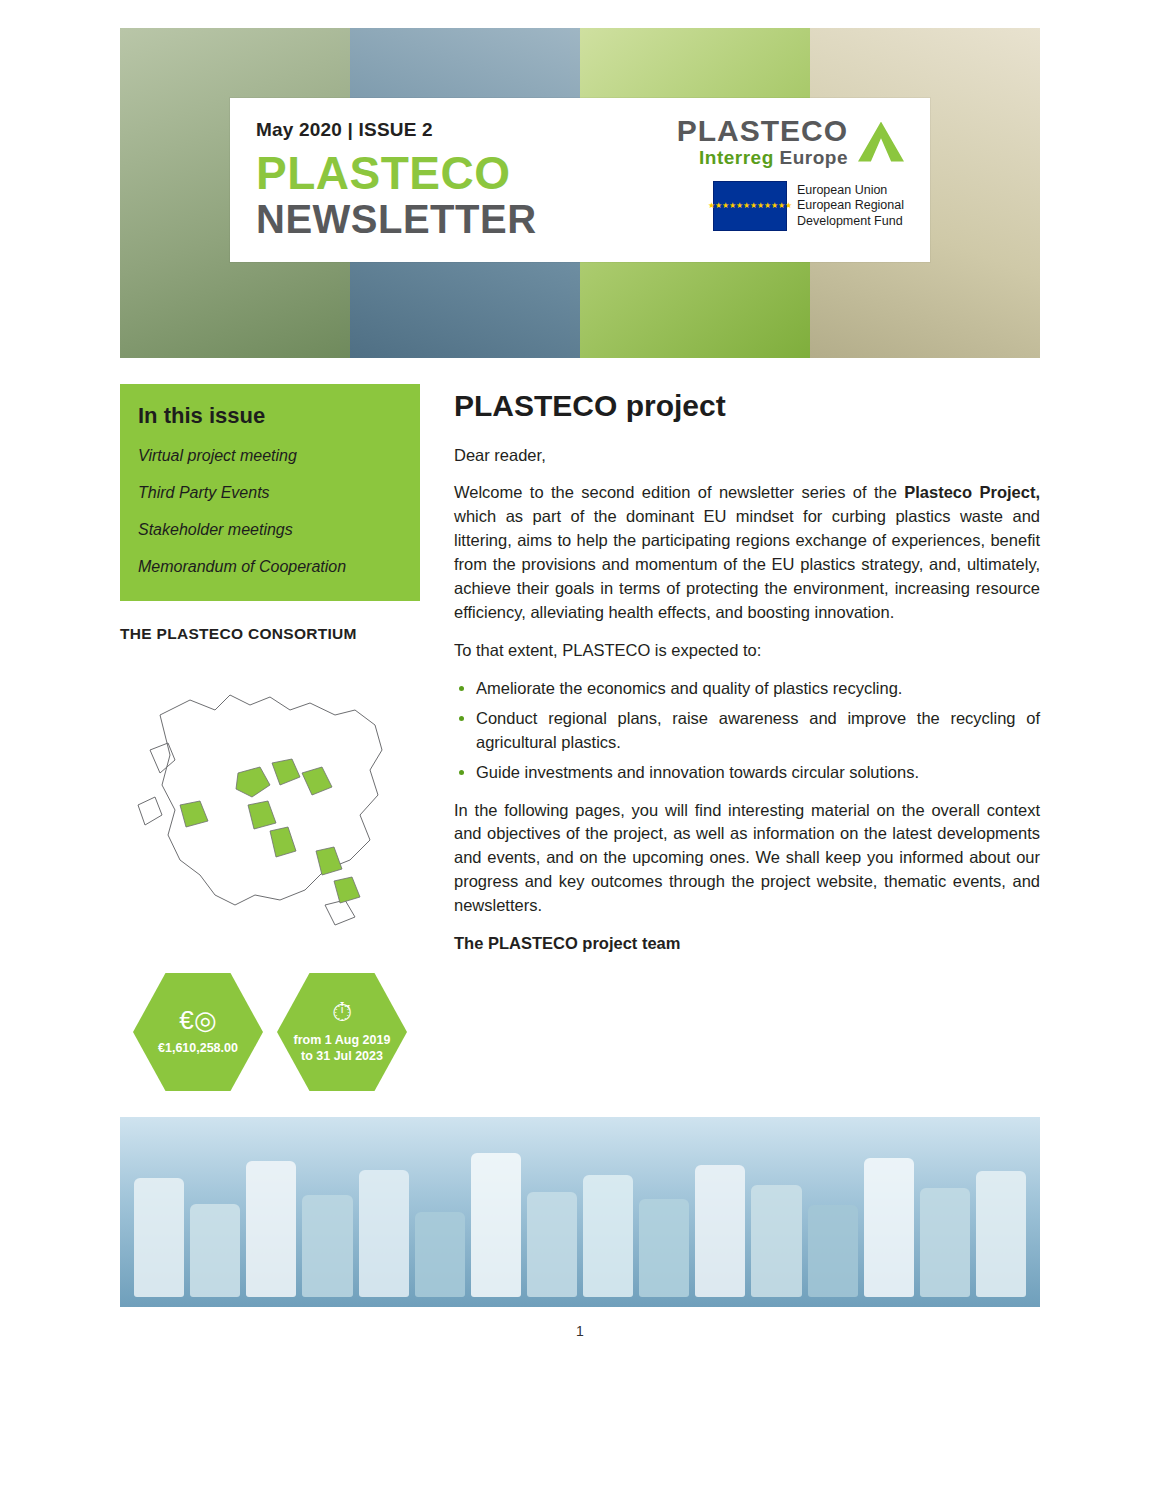May 2020 | ISSUE 2
PLASTECO
NEWSLETTER
PLASTECO Interreg Europe
European Union
European Regional
Development Fund
In this issue
Virtual project meeting
Third Party Events
Stakeholder meetings
Memorandum of Cooperation
THE PLASTECO CONSORTIUM
€◎
€1,610,258.00
⏱
from 1 Aug 2019
to 31 Jul 2023
PLASTECO project
Dear reader,
Welcome to the second edition of newsletter series of the Plasteco Project, which as part of the dominant EU mindset for curbing plastics waste and littering, aims to help the participating regions exchange of experiences, benefit from the provisions and momentum of the EU plastics strategy, and, ultimately, achieve their goals in terms of protecting the environment, increasing resource efficiency, alleviating health effects, and boosting innovation.
To that extent, PLASTECO is expected to:
Ameliorate the economics and quality of plastics recycling.
Conduct regional plans, raise awareness and improve the recycling of agricultural plastics.
Guide investments and innovation towards circular solutions.
In the following pages, you will find interesting material on the overall context and objectives of the project, as well as information on the latest developments and events, and on the upcoming ones. We shall keep you informed about our progress and key outcomes through the project website, thematic events, and newsletters.
The PLASTECO project team
1